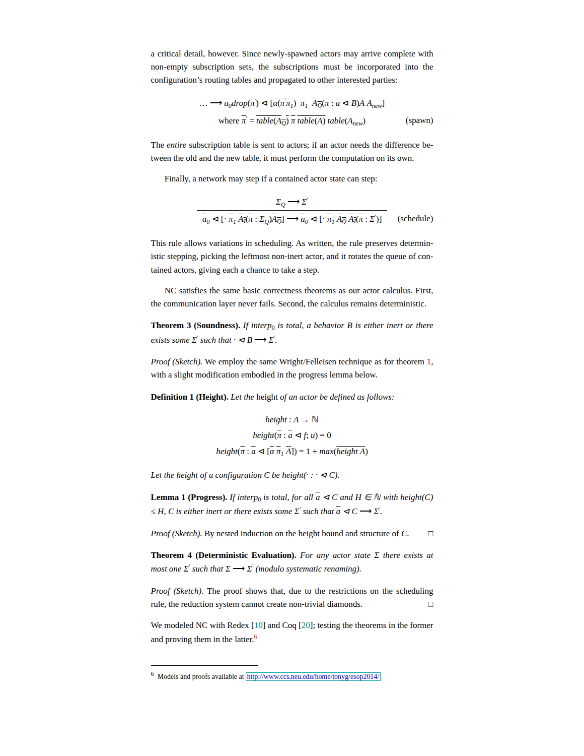a critical detail, however. Since newly-spawned actors may arrive complete with non-empty subscription sets, the subscriptions must be incorporated into the configuration’s routing tables and propagated to other interested parties:
… ⟶ a 0 drop(π′) ⊲ [α(π′π 1) π 1 AQ(π : a ⊲ B)A Anew] where π′ = table(AQ) π table(A) table(Anew) (spawn)
The entire subscription table is sent to actors; if an actor needs the difference between the old and the new table, it must perform the computation on its own.
Finally, a network may step if a contained actor state can step:
ΣQ ⟶ Σ′ a 0 ⊲ [· π 1 AI(π : ΣQ)AQ] ⟶ a 0 ⊲ [· π 1 AQ AI(π : Σ′)] (schedule)
This rule allows variations in scheduling. As written, the rule preserves deterministic stepping, picking the leftmost non-inert actor, and it rotates the queue of contained actors, giving each a chance to take a step.
NC satisfies the same basic correctness theorems as our actor calculus. First, the communication layer never fails. Second, the calculus remains deterministic.
Theorem 3 (Soundness). If interp 0 is total, a behavior B is either inert or there exists some Σ′ such that · ⊲ B ⟶ Σ′.
Proof (Sketch). We employ the same Wright/Felleisen technique as for theorem 1, with a slight modification embodied in the progress lemma below.
Definition 1 (Height). Let the height of an actor be defined as follows:
height : A → ℕ height(π : a ⊲ f; u) = 0 height(π : a ⊲ [α π 1 A]) = 1 + max(height A)
Let the height of a configuration C be height(· : · ⊲ C).
Lemma 1 (Progress). If interp 0 is total, for all a ⊲ C and H ∈ ℕ with height(C) ≤ H, C is either inert or there exists some Σ′ such that a ⊲ C ⟶ Σ′.
Proof (Sketch). By nested induction on the height bound and structure of C. □
Theorem 4 (Deterministic Evaluation). For any actor state Σ there exists at most one Σ′ such that Σ ⟶ Σ′ (modulo systematic renaming).
Proof (Sketch). The proof shows that, due to the restrictions on the scheduling rule, the reduction system cannot create non-trivial diamonds. □
We modeled NC with Redex [10] and Coq [20]; testing the theorems in the former and proving them in the latter.6
6 Models and proofs available at http://www.ccs.neu.edu/home/tonyg/esop2014/